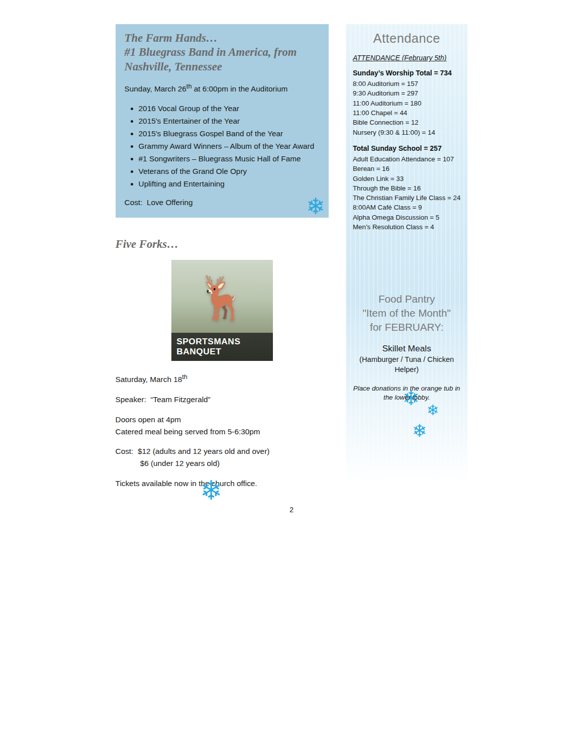The Farm Hands…
#1 Bluegrass Band in America, from Nashville, Tennessee
Sunday, March 26th at 6:00pm in the Auditorium
2016 Vocal Group of the Year
2015's Entertainer of the Year
2015's Bluegrass Gospel Band of the Year
Grammy Award Winners – Album of the Year Award
#1 Songwriters – Bluegrass Music Hall of Fame
Veterans of the Grand Ole Opry
Uplifting and Entertaining
Cost: Love Offering
Five Forks…
🦌
Sportsmans
Banquet
Saturday, March 18th
Speaker: “Team Fitzgerald”
Doors open at 4pm
Catered meal being served from 5-6:30pm
Cost: $12 (adults and 12 years old and over)
$6 (under 12 years old)
Tickets available now in the church office.
Attendance
ATTENDANCE (February 5th)
Sunday’s Worship Total = 734
8:00 Auditorium = 157
9:30 Auditorium = 297
11:00 Auditorium = 180
11:00 Chapel = 44
Bible Connection = 12
Nursery (9:30 & 11:00) = 14
Total Sunday School = 257
Adult Education Attendance = 107
Berean = 16
Golden Link = 33
Through the Bible = 16
The Christian Family Life Class = 24
8:00AM Café Class = 9
Alpha Omega Discussion = 5
Men’s Resolution Class = 4
Food Pantry
"Item of the Month"
for FEBRUARY:
Skillet Meals
(Hamburger / Tuna / Chicken Helper)
Place donations in the orange tub in the lower lobby.
❄ ❄ ❄ ❄ ❄
2